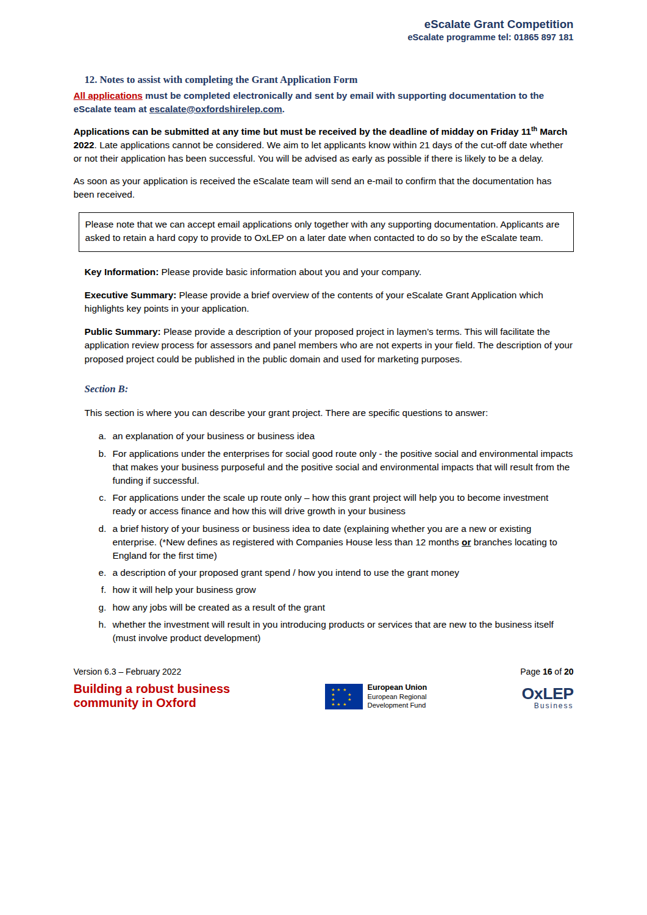eScalate Grant Competition
eScalate programme tel: 01865 897 181
12. Notes to assist with completing the Grant Application Form
All applications must be completed electronically and sent by email with supporting documentation to the eScalate team at escalate@oxfordshirelep.com.
Applications can be submitted at any time but must be received by the deadline of midday on Friday 11th March 2022. Late applications cannot be considered. We aim to let applicants know within 21 days of the cut-off date whether or not their application has been successful. You will be advised as early as possible if there is likely to be a delay.
As soon as your application is received the eScalate team will send an e-mail to confirm that the documentation has been received.
Please note that we can accept email applications only together with any supporting documentation. Applicants are asked to retain a hard copy to provide to OxLEP on a later date when contacted to do so by the eScalate team.
Key Information: Please provide basic information about you and your company.
Executive Summary: Please provide a brief overview of the contents of your eScalate Grant Application which highlights key points in your application.
Public Summary: Please provide a description of your proposed project in laymen’s terms. This will facilitate the application review process for assessors and panel members who are not experts in your field. The description of your proposed project could be published in the public domain and used for marketing purposes.
Section B:
This section is where you can describe your grant project. There are specific questions to answer:
an explanation of your business or business idea
For applications under the enterprises for social good route only - the positive social and environmental impacts that makes your business purposeful and the positive social and environmental impacts that will result from the funding if successful.
For applications under the scale up route only – how this grant project will help you to become investment ready or access finance and how this will drive growth in your business
a brief history of your business or business idea to date (explaining whether you are a new or existing enterprise. (*New defines as registered with Companies House less than 12 months or branches locating to England for the first time)
a description of your proposed grant spend / how you intend to use the grant money
how it will help your business grow
how any jobs will be created as a result of the grant
whether the investment will result in you introducing products or services that are new to the business itself (must involve product development)
Version 6.3 – February 2022
Page 16 of 20
Building a robust business
community in Oxford
European Union
European Regional
Development Fund
Ox LEP
Business